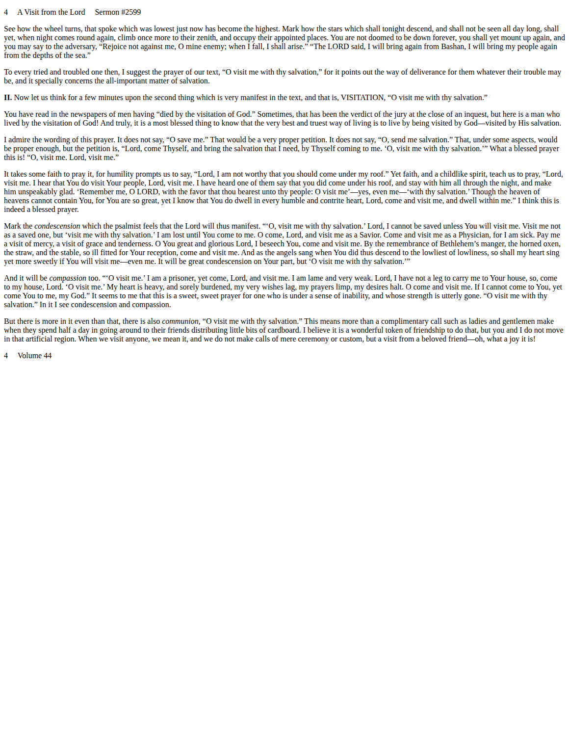4 A Visit from the Lord Sermon #2599
See how the wheel turns, that spoke which was lowest just now has become the highest. Mark how the stars which shall tonight descend, and shall not be seen all day long, shall yet, when night comes round again, climb once more to their zenith, and occupy their appointed places. You are not doomed to be down forever, you shall yet mount up again, and you may say to the adversary, “Rejoice not against me, O mine enemy; when I fall, I shall arise.” “The LORD said, I will bring again from Bashan, I will bring my people again from the depths of the sea.”
To every tried and troubled one then, I suggest the prayer of our text, “O visit me with thy salvation,” for it points out the way of deliverance for them whatever their trouble may be, and it specially concerns the all-important matter of salvation.
II. Now let us think for a few minutes upon the second thing which is very manifest in the text, and that is, VISITATION, “O visit me with thy salvation.”
You have read in the newspapers of men having “died by the visitation of God.” Sometimes, that has been the verdict of the jury at the close of an inquest, but here is a man who lived by the visitation of God! And truly, it is a most blessed thing to know that the very best and truest way of living is to live by being visited by God—visited by His salvation.
I admire the wording of this prayer. It does not say, “O save me.” That would be a very proper petition. It does not say, “O, send me salvation.” That, under some aspects, would be proper enough, but the petition is, “Lord, come Thyself, and bring the salvation that I need, by Thyself coming to me. ‘O, visit me with thy salvation.’” What a blessed prayer this is! “O, visit me. Lord, visit me.”
It takes some faith to pray it, for humility prompts us to say, “Lord, I am not worthy that you should come under my roof.” Yet faith, and a childlike spirit, teach us to pray, “Lord, visit me. I hear that You do visit Your people, Lord, visit me. I have heard one of them say that you did come under his roof, and stay with him all through the night, and make him unspeakably glad. ‘Remember me, O LORD, with the favor that thou bearest unto thy people: O visit me’—yes, even me—‘with thy salvation.’ Though the heaven of heavens cannot contain You, for You are so great, yet I know that You do dwell in every humble and contrite heart, Lord, come and visit me, and dwell within me.” I think this is indeed a blessed prayer.
Mark the condescension which the psalmist feels that the Lord will thus manifest. “‘O, visit me with thy salvation.’ Lord, I cannot be saved unless You will visit me. Visit me not as a saved one, but ‘visit me with thy salvation.’ I am lost until You come to me. O come, Lord, and visit me as a Savior. Come and visit me as a Physician, for I am sick. Pay me a visit of mercy, a visit of grace and tenderness. O You great and glorious Lord, I beseech You, come and visit me. By the remembrance of Bethlehem’s manger, the horned oxen, the straw, and the stable, so ill fitted for Your reception, come and visit me. And as the angels sang when You did thus descend to the lowliest of lowliness, so shall my heart sing yet more sweetly if You will visit me—even me. It will be great condescension on Your part, but ‘O visit me with thy salvation.’”
And it will be compassion too. “‘O visit me.’ I am a prisoner, yet come, Lord, and visit me. I am lame and very weak. Lord, I have not a leg to carry me to Your house, so, come to my house, Lord. ‘O visit me.’ My heart is heavy, and sorely burdened, my very wishes lag, my prayers limp, my desires halt. O come and visit me. If I cannot come to You, yet come You to me, my God.” It seems to me that this is a sweet, sweet prayer for one who is under a sense of inability, and whose strength is utterly gone. “O visit me with thy salvation.” In it I see condescension and compassion.
But there is more in it even than that, there is also communion, “O visit me with thy salvation.” This means more than a complimentary call such as ladies and gentlemen make when they spend half a day in going around to their friends distributing little bits of cardboard. I believe it is a wonderful token of friendship to do that, but you and I do not move in that artificial region. When we visit anyone, we mean it, and we do not make calls of mere ceremony or custom, but a visit from a beloved friend—oh, what a joy it is!
4 Volume 44